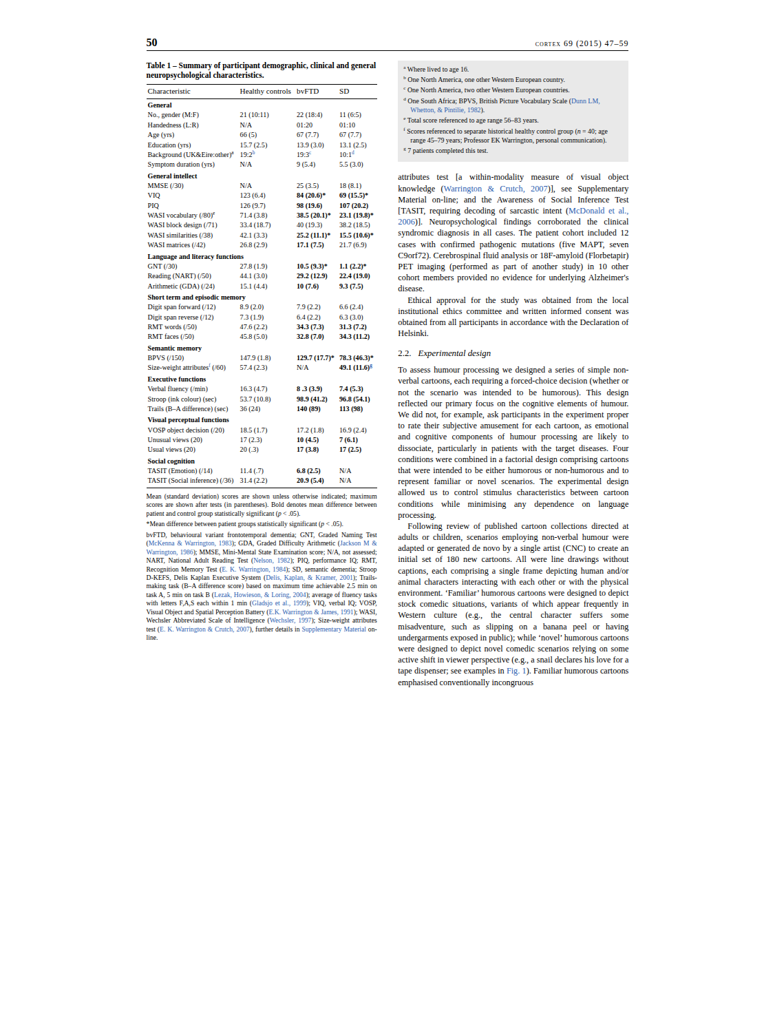50 cortex 69 (2015) 47–59
Table 1 – Summary of participant demographic, clinical and general neuropsychological characteristics.
| Characteristic | Healthy controls | bvFTD | SD |
| --- | --- | --- | --- |
| General |
| No., gender (M:F) | 21 (10:11) | 22 (18:4) | 11 (6:5) |
| Handedness (L:R) | N/A | 01:20 | 01:10 |
| Age (yrs) | 66 (5) | 67 (7.7) | 67 (7.7) |
| Education (yrs) | 15.7 (2.5) | 13.9 (3.0) | 13.1 (2.5) |
| Background (UK&Eire:other) a | 19:2 b | 19:3 c | 10:1 d |
| Symptom duration (yrs) | N/A | 9 (5.4) | 5.5 (3.0) |
| General intellect |
| MMSE (/30) | N/A | 25 (3.5) | 18 (8.1) |
| VIQ | 123 (6.4) | 84 (20.6)* | 69 (15.5)* |
| PIQ | 126 (9.7) | 98 (19.6) | 107 (20.2) |
| WASI vocabulary (/80) e | 71.4 (3.8) | 38.5 (20.1)* | 23.1 (19.8)* |
| WASI block design (/71) | 33.4 (18.7) | 40 (19.3) | 38.2 (18.5) |
| WASI similarities (/38) | 42.1 (3.3) | 25.2 (11.1)* | 15.5 (10.6)* |
| WASI matrices (/42) | 26.8 (2.9) | 17.1 (7.5) | 21.7 (6.9) |
| Language and literacy functions |
| GNT (/30) | 27.8 (1.9) | 10.5 (9.3)* | 1.1 (2.2)* |
| Reading (NART) (/50) | 44.1 (3.0) | 29.2 (12.9) | 22.4 (19.0) |
| Arithmetic (GDA) (/24) | 15.1 (4.4) | 10 (7.6) | 9.3 (7.5) |
| Short term and episodic memory |
| Digit span forward (/12) | 8.9 (2.0) | 7.9 (2.2) | 6.6 (2.4) |
| Digit span reverse (/12) | 7.3 (1.9) | 6.4 (2.2) | 6.3 (3.0) |
| RMT words (/50) | 47.6 (2.2) | 34.3 (7.3) | 31.3 (7.2) |
| RMT faces (/50) | 45.8 (5.0) | 32.8 (7.0) | 34.3 (11.2) |
| Semantic memory |
| BPVS (/150) | 147.9 (1.8) | 129.7 (17.7)* | 78.3 (46.3)* |
| Size-weight attributes f (/60) | 57.4 (2.3) | N/A | 49.1 (11.6) g |
| Executive functions |
| Verbal fluency (/min) | 16.3 (4.7) | 8 .3 (3.9) | 7.4 (5.3) |
| Stroop (ink colour) (sec) | 53.7 (10.8) | 98.9 (41.2) | 96.8 (54.1) |
| Trails (B–A difference) (sec) | 36 (24) | 140 (89) | 113 (98) |
| Visual perceptual functions |
| VOSP object decision (/20) | 18.5 (1.7) | 17.2 (1.8) | 16.9 (2.4) |
| Unusual views (20) | 17 (2.3) | 10 (4.5) | 7 (6.1) |
| Usual views (20) | 20 (.3) | 17 (3.8) | 17 (2.5) |
| Social cognition |
| TASIT (Emotion) (/14) | 11.4 (.7) | 6.8 (2.5) | N/A |
| TASIT (Social inference) (/36) | 31.4 (2.2) | 20.9 (5.4) | N/A |
Mean (standard deviation) scores are shown unless otherwise indicated; maximum scores are shown after tests (in parentheses). Bold denotes mean difference between patient and control group statistically significant (p < .05).
*Mean difference between patient groups statistically significant (p < .05).
bvFTD, behavioural variant frontotemporal dementia; GNT, Graded Naming Test (McKenna & Warrington, 1983); GDA, Graded Difficulty Arithmetic (Jackson M & Warrington, 1986); MMSE, Mini-Mental State Examination score; N/A, not assessed; NART, National Adult Reading Test (Nelson, 1982); PIQ, performance IQ; RMT, Recognition Memory Test (E. K. Warrington, 1984); SD, semantic dementia; Stroop D-KEFS, Delis Kaplan Executive System (Delis, Kaplan, & Kramer, 2001); Trails-making task (B–A difference score) based on maximum time achievable 2.5 min on task A, 5 min on task B (Lezak, Howieson, & Loring, 2004); average of fluency tasks with letters F,A,S each within 1 min (Gladsjo et al., 1999); VIQ, verbal IQ; VOSP, Visual Object and Spatial Perception Battery (E.K. Warrington & James, 1991); WASI, Wechsler Abbreviated Scale of Intelligence (Wechsler, 1997); Size-weight attributes test (E. K. Warrington & Crutch, 2007), further details in Supplementary Material on-line.
a Where lived to age 16.
b One North America, one other Western European country.
c One North America, two other Western European countries.
d One South Africa; BPVS, British Picture Vocabulary Scale (Dunn LM, Whetton, & Pintilie, 1982).
e Total score referenced to age range 56–83 years.
f Scores referenced to separate historical healthy control group (n = 40; age range 45–79 years; Professor EK Warrington, personal communication).
g 7 patients completed this test.
attributes test [a within-modality measure of visual object knowledge (Warrington & Crutch, 2007)], see Supplementary Material on-line; and the Awareness of Social Inference Test [TASIT, requiring decoding of sarcastic intent (McDonald et al., 2006)]. Neuropsychological findings corroborated the clinical syndromic diagnosis in all cases. The patient cohort included 12 cases with confirmed pathogenic mutations (five MAPT, seven C9orf72). Cerebrospinal fluid analysis or 18F-amyloid (Florbetapir) PET imaging (performed as part of another study) in 10 other cohort members provided no evidence for underlying Alzheimer's disease.
Ethical approval for the study was obtained from the local institutional ethics committee and written informed consent was obtained from all participants in accordance with the Declaration of Helsinki.
2.2. Experimental design
To assess humour processing we designed a series of simple non-verbal cartoons, each requiring a forced-choice decision (whether or not the scenario was intended to be humorous). This design reflected our primary focus on the cognitive elements of humour. We did not, for example, ask participants in the experiment proper to rate their subjective amusement for each cartoon, as emotional and cognitive components of humour processing are likely to dissociate, particularly in patients with the target diseases. Four conditions were combined in a factorial design comprising cartoons that were intended to be either humorous or non-humorous and to represent familiar or novel scenarios. The experimental design allowed us to control stimulus characteristics between cartoon conditions while minimising any dependence on language processing.
Following review of published cartoon collections directed at adults or children, scenarios employing non-verbal humour were adapted or generated de novo by a single artist (CNC) to create an initial set of 180 new cartoons. All were line drawings without captions, each comprising a single frame depicting human and/or animal characters interacting with each other or with the physical environment. ‘Familiar’ humorous cartoons were designed to depict stock comedic situations, variants of which appear frequently in Western culture (e.g., the central character suffers some misadventure, such as slipping on a banana peel or having undergarments exposed in public); while ‘novel’ humorous cartoons were designed to depict novel comedic scenarios relying on some active shift in viewer perspective (e.g., a snail declares his love for a tape dispenser; see examples in Fig. 1). Familiar humorous cartoons emphasised conventionally incongruous